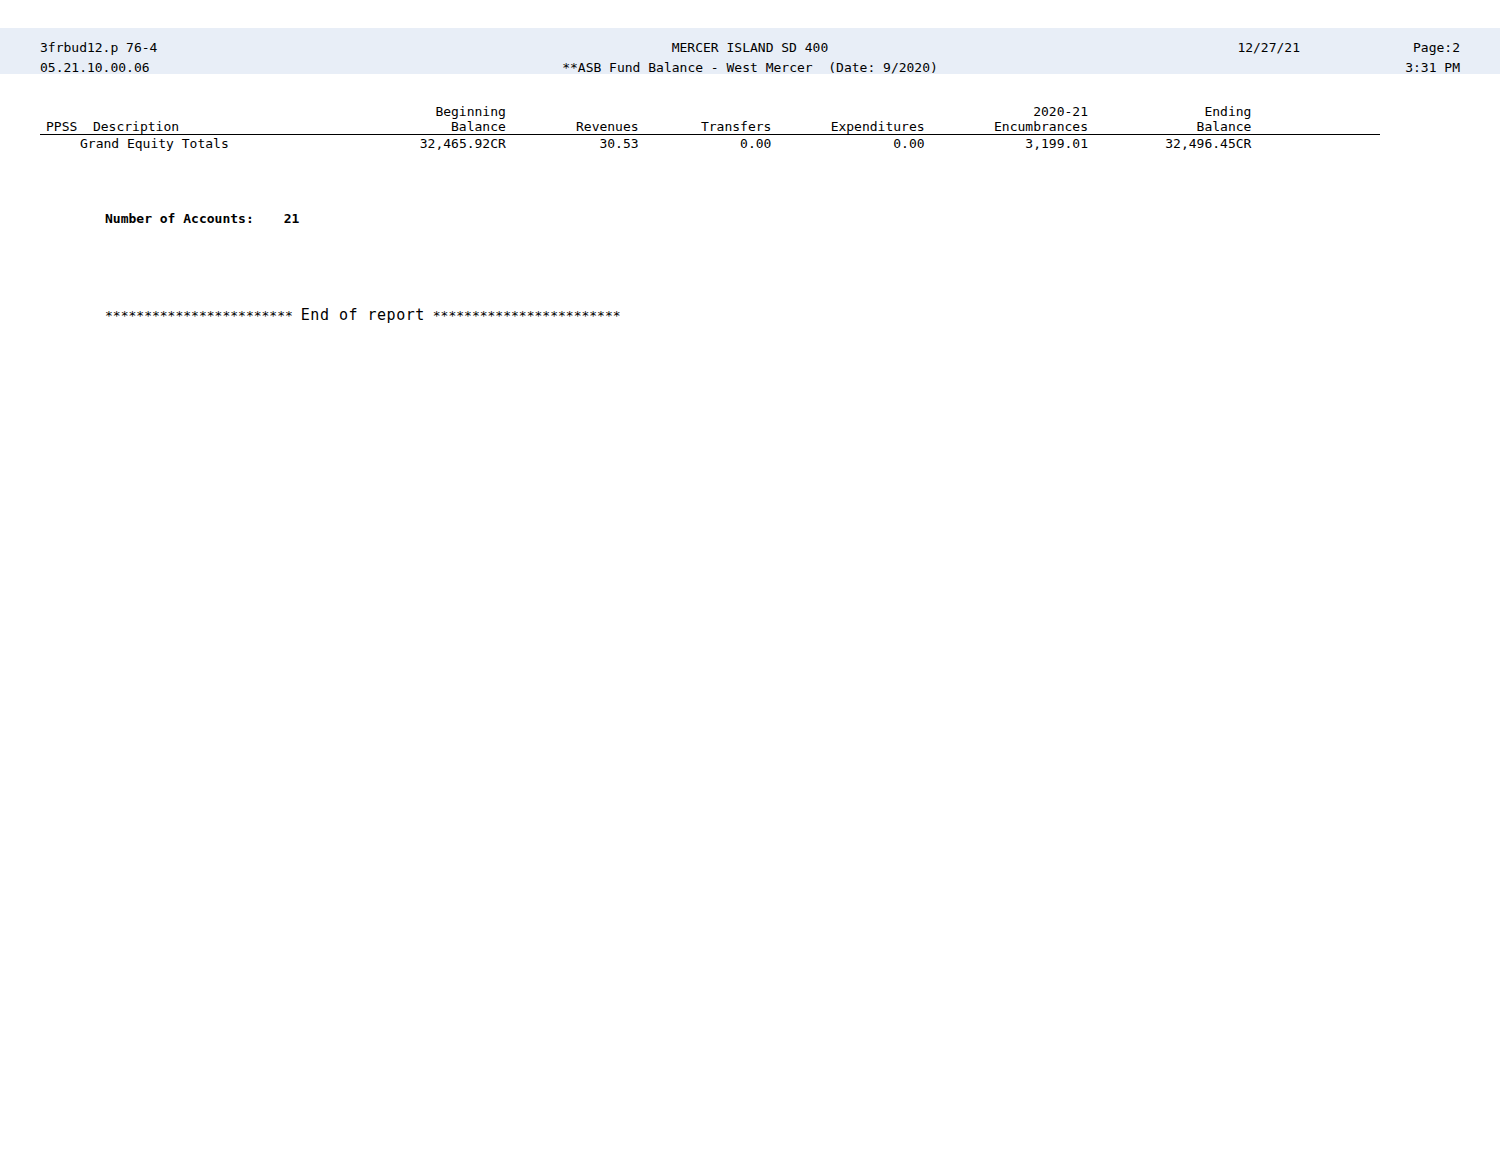3frbud12.p 76-4
05.21.10.00.06
MERCER ISLAND SD 400
**ASB Fund Balance - West Mercer (Date: 9/2020)
12/27/21
Page:2 3:31 PM
| | Beginning | | | | 2020-21 | Ending | |
| PPSS Description | Balance | Revenues | Transfers | Expenditures | Encumbrances | Balance | |
| Grand Equity Totals | 32,465.92CR | 30.53 | 0.00 | 0.00 | 3,199.01 | 32,496.45CR | |
Number of Accounts:21
************************End of report************************